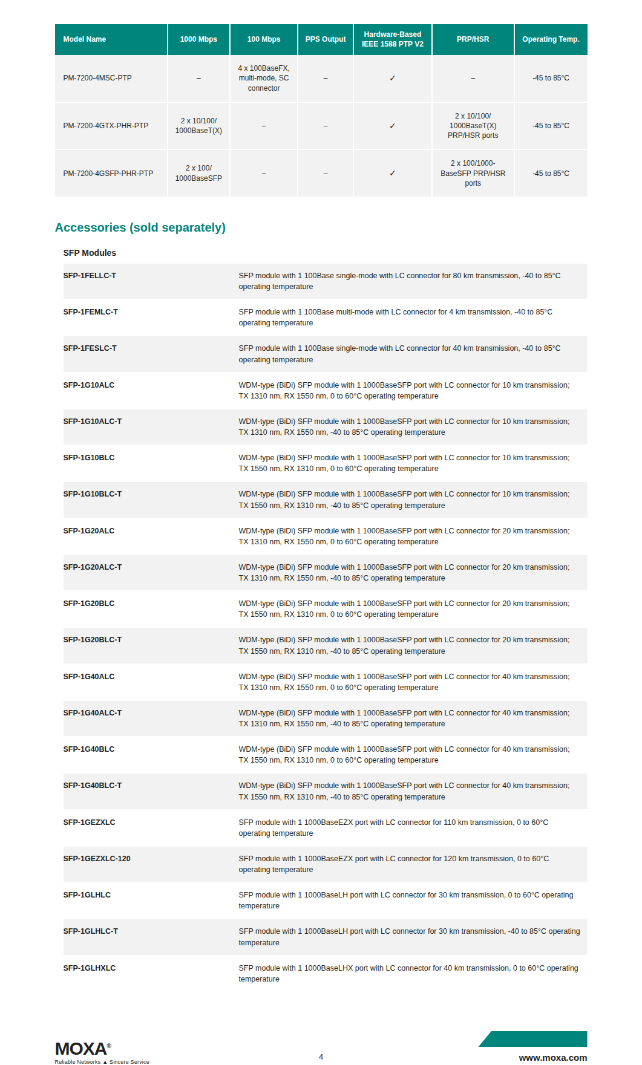| Model Name | 1000 Mbps | 100 Mbps | PPS Output | Hardware-Based IEEE 1588 PTP V2 | PRP/HSR | Operating Temp. |
| --- | --- | --- | --- | --- | --- | --- |
| PM-7200-4MSC-PTP | – | 4 x 100BaseFX, multi-mode, SC connector | – | ✓ | – | -45 to 85°C |
| PM-7200-4GTX-PHR-PTP | 2 x 10/100/ 1000BaseT(X) | – | – | ✓ | 2 x 10/100/ 1000BaseT(X) PRP/HSR ports | -45 to 85°C |
| PM-7200-4GSFP-PHR-PTP | 2 x 100/ 1000BaseSFP | – | – | ✓ | 2 x 100/1000- BaseSFP PRP/HSR ports | -45 to 85°C |
Accessories (sold separately)
SFP Modules
| SFP-1FELLC-T | SFP module with 1 100Base single-mode with LC connector for 80 km transmission, -40 to 85°C operating temperature |
| SFP-1FEMLC-T | SFP module with 1 100Base multi-mode with LC connector for 4 km transmission, -40 to 85°C operating temperature |
| SFP-1FESLC-T | SFP module with 1 100Base single-mode with LC connector for 40 km transmission, -40 to 85°C operating temperature |
| SFP-1G10ALC | WDM-type (BiDi) SFP module with 1 1000BaseSFP port with LC connector for 10 km transmission; TX 1310 nm, RX 1550 nm, 0 to 60°C operating temperature |
| SFP-1G10ALC-T | WDM-type (BiDi) SFP module with 1 1000BaseSFP port with LC connector for 10 km transmission; TX 1310 nm, RX 1550 nm, -40 to 85°C operating temperature |
| SFP-1G10BLC | WDM-type (BiDi) SFP module with 1 1000BaseSFP port with LC connector for 10 km transmission; TX 1550 nm, RX 1310 nm, 0 to 60°C operating temperature |
| SFP-1G10BLC-T | WDM-type (BiDi) SFP module with 1 1000BaseSFP port with LC connector for 10 km transmission; TX 1550 nm, RX 1310 nm, -40 to 85°C operating temperature |
| SFP-1G20ALC | WDM-type (BiDi) SFP module with 1 1000BaseSFP port with LC connector for 20 km transmission; TX 1310 nm, RX 1550 nm, 0 to 60°C operating temperature |
| SFP-1G20ALC-T | WDM-type (BiDi) SFP module with 1 1000BaseSFP port with LC connector for 20 km transmission; TX 1310 nm, RX 1550 nm, -40 to 85°C operating temperature |
| SFP-1G20BLC | WDM-type (BiDi) SFP module with 1 1000BaseSFP port with LC connector for 20 km transmission; TX 1550 nm, RX 1310 nm, 0 to 60°C operating temperature |
| SFP-1G20BLC-T | WDM-type (BiDi) SFP module with 1 1000BaseSFP port with LC connector for 20 km transmission; TX 1550 nm, RX 1310 nm, -40 to 85°C operating temperature |
| SFP-1G40ALC | WDM-type (BiDi) SFP module with 1 1000BaseSFP port with LC connector for 40 km transmission; TX 1310 nm, RX 1550 nm, 0 to 60°C operating temperature |
| SFP-1G40ALC-T | WDM-type (BiDi) SFP module with 1 1000BaseSFP port with LC connector for 40 km transmission; TX 1310 nm, RX 1550 nm, -40 to 85°C operating temperature |
| SFP-1G40BLC | WDM-type (BiDi) SFP module with 1 1000BaseSFP port with LC connector for 40 km transmission; TX 1550 nm, RX 1310 nm, 0 to 60°C operating temperature |
| SFP-1G40BLC-T | WDM-type (BiDi) SFP module with 1 1000BaseSFP port with LC connector for 40 km transmission; TX 1550 nm, RX 1310 nm, -40 to 85°C operating temperature |
| SFP-1GEZXLC | SFP module with 1 1000BaseEZX port with LC connector for 110 km transmission, 0 to 60°C operating temperature |
| SFP-1GEZXLC-120 | SFP module with 1 1000BaseEZX port with LC connector for 120 km transmission, 0 to 60°C operating temperature |
| SFP-1GLHLC | SFP module with 1 1000BaseLH port with LC connector for 30 km transmission, 0 to 60°C operating temperature |
| SFP-1GLHLC-T | SFP module with 1 1000BaseLH port with LC connector for 30 km transmission, -40 to 85°C operating temperature |
| SFP-1GLHXLC | SFP module with 1 1000BaseLHX port with LC connector for 40 km transmission, 0 to 60°C operating temperature |
MOXA®
Reliable Networks ▲ Sincere Service
4
www.moxa.com